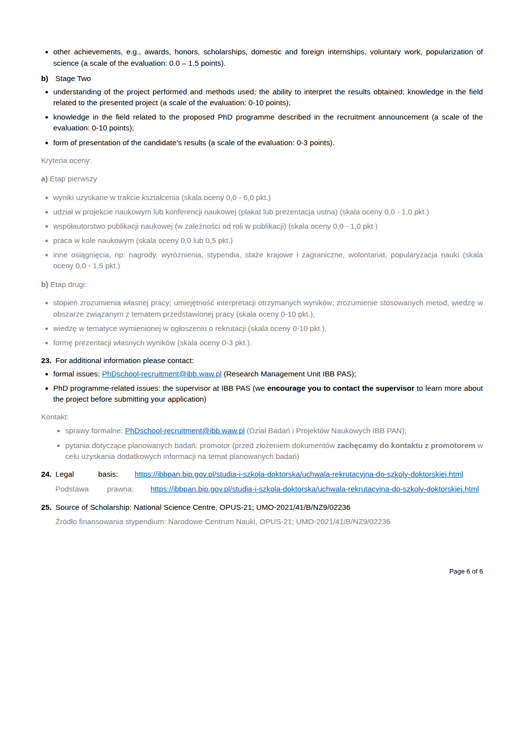other achievements, e.g., awards, honors, scholarships, domestic and foreign internships, voluntary work, popularization of science (a scale of the evaluation: 0.0 – 1.5 points).
b) Stage Two
understanding of the project performed and methods used; the ability to interpret the results obtained; knowledge in the field related to the presented project (a scale of the evaluation: 0-10 points);
knowledge in the field related to the proposed PhD programme described in the recruitment announcement (a scale of the evaluation: 0-10 points);
form of presentation of the candidate’s results (a scale of the evaluation: 0-3 points).
Kryteria oceny:
a) Etap pierwszy
wyniki uzyskane w trakcie kształcenia (skala oceny 0,0 - 6,0 pkt.)
udział w projekcie naukowym lub konferencji naukowej (plakat lub prezentacja ustna) (skala oceny 0,0 - 1,0 pkt.)
współautorstwo publikacji naukowej (w zależności od roli w publikacji) (skala oceny 0,0 - 1,0 pkt.)
praca w kole naukowym (skala oceny 0,0 lub 0,5 pkt.)
inne osiągnięcia, np: nagrody, wyróżnienia, stypendia, staże krajowe i zagraniczne, wolontariat, popularyzacja nauki (skala oceny 0,0 - 1,5 pkt.)
b) Etap drugi:
stopień zrozumienia własnej pracy; umiejętność interpretacji otrzymanych wyników; zrozumienie stosowanych metod, wiedzę w obszarze związanym z tematem przedstawionej pracy (skala oceny 0-10 pkt.),
wiedzę w tematyce wymienionej w ogłoszeniu o rekrutacji (skala oceny 0-10 pkt.),
formę prezentacji własnych wyników (skala oceny 0-3 pkt.).
23. For additional information please contact:
formal issues: PhDschool-recruitment@ibb.waw.pl (Research Management Unit IBB PAS);
PhD programme-related issues: the supervisor at IBB PAS (we encourage you to contact the supervisor to learn more about the project before submitting your application)
Kontakt:
sprawy formalne: PhDschool-recruitment@ibb.waw.pl (Dział Badań i Projektów Naukowych IBB PAN);
pytania dotyczące planowanych badań: promotor (przed złożeniem dokumentów zachęcamy do kontaktu z promotorem w celu uzyskania dodatkowych informacji na temat planowanych badań)
24. Legal basis: https://ibbpan.bip.gov.pl/studia-i-szkola-doktorska/uchwala-rekrutacyjna-do-szkoly-doktorskiej.html
Podstawa prawna: https://ibbpan.bip.gov.pl/studia-i-szkola-doktorska/uchwala-rekrutacyjna-do-szkoly-doktorskiej.html
25. Source of Scholarship: National Science Centre, OPUS-21; UMO-2021/41/B/NZ9/02236
Źródło finansowania stypendium: Narodowe Centrum Nauki, OPUS-21; UMO-2021/41/B/NZ9/02236
Page 6 of 6